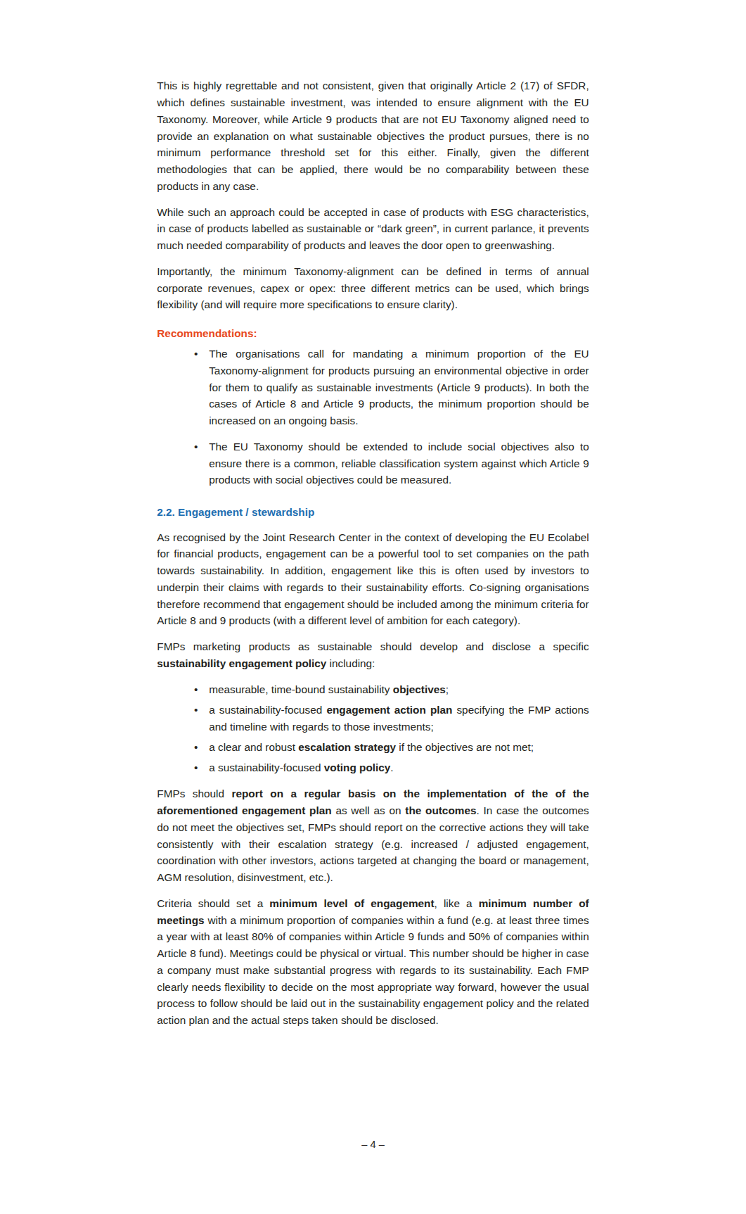This is highly regrettable and not consistent, given that originally Article 2 (17) of SFDR, which defines sustainable investment, was intended to ensure alignment with the EU Taxonomy. Moreover, while Article 9 products that are not EU Taxonomy aligned need to provide an explanation on what sustainable objectives the product pursues, there is no minimum performance threshold set for this either. Finally, given the different methodologies that can be applied, there would be no comparability between these products in any case.
While such an approach could be accepted in case of products with ESG characteristics, in case of products labelled as sustainable or “dark green”, in current parlance, it prevents much needed comparability of products and leaves the door open to greenwashing.
Importantly, the minimum Taxonomy-alignment can be defined in terms of annual corporate revenues, capex or opex: three different metrics can be used, which brings flexibility (and will require more specifications to ensure clarity).
Recommendations:
The organisations call for mandating a minimum proportion of the EU Taxonomy-alignment for products pursuing an environmental objective in order for them to qualify as sustainable investments (Article 9 products). In both the cases of Article 8 and Article 9 products, the minimum proportion should be increased on an ongoing basis.
The EU Taxonomy should be extended to include social objectives also to ensure there is a common, reliable classification system against which Article 9 products with social objectives could be measured.
2.2. Engagement / stewardship
As recognised by the Joint Research Center in the context of developing the EU Ecolabel for financial products, engagement can be a powerful tool to set companies on the path towards sustainability. In addition, engagement like this is often used by investors to underpin their claims with regards to their sustainability efforts. Co-signing organisations therefore recommend that engagement should be included among the minimum criteria for Article 8 and 9 products (with a different level of ambition for each category).
FMPs marketing products as sustainable should develop and disclose a specific sustainability engagement policy including:
measurable, time-bound sustainability objectives;
a sustainability-focused engagement action plan specifying the FMP actions and timeline with regards to those investments;
a clear and robust escalation strategy if the objectives are not met;
a sustainability-focused voting policy.
FMPs should report on a regular basis on the implementation of the of the aforementioned engagement plan as well as on the outcomes. In case the outcomes do not meet the objectives set, FMPs should report on the corrective actions they will take consistently with their escalation strategy (e.g. increased / adjusted engagement, coordination with other investors, actions targeted at changing the board or management, AGM resolution, disinvestment, etc.).
Criteria should set a minimum level of engagement, like a minimum number of meetings with a minimum proportion of companies within a fund (e.g. at least three times a year with at least 80% of companies within Article 9 funds and 50% of companies within Article 8 fund). Meetings could be physical or virtual. This number should be higher in case a company must make substantial progress with regards to its sustainability. Each FMP clearly needs flexibility to decide on the most appropriate way forward, however the usual process to follow should be laid out in the sustainability engagement policy and the related action plan and the actual steps taken should be disclosed.
– 4 –